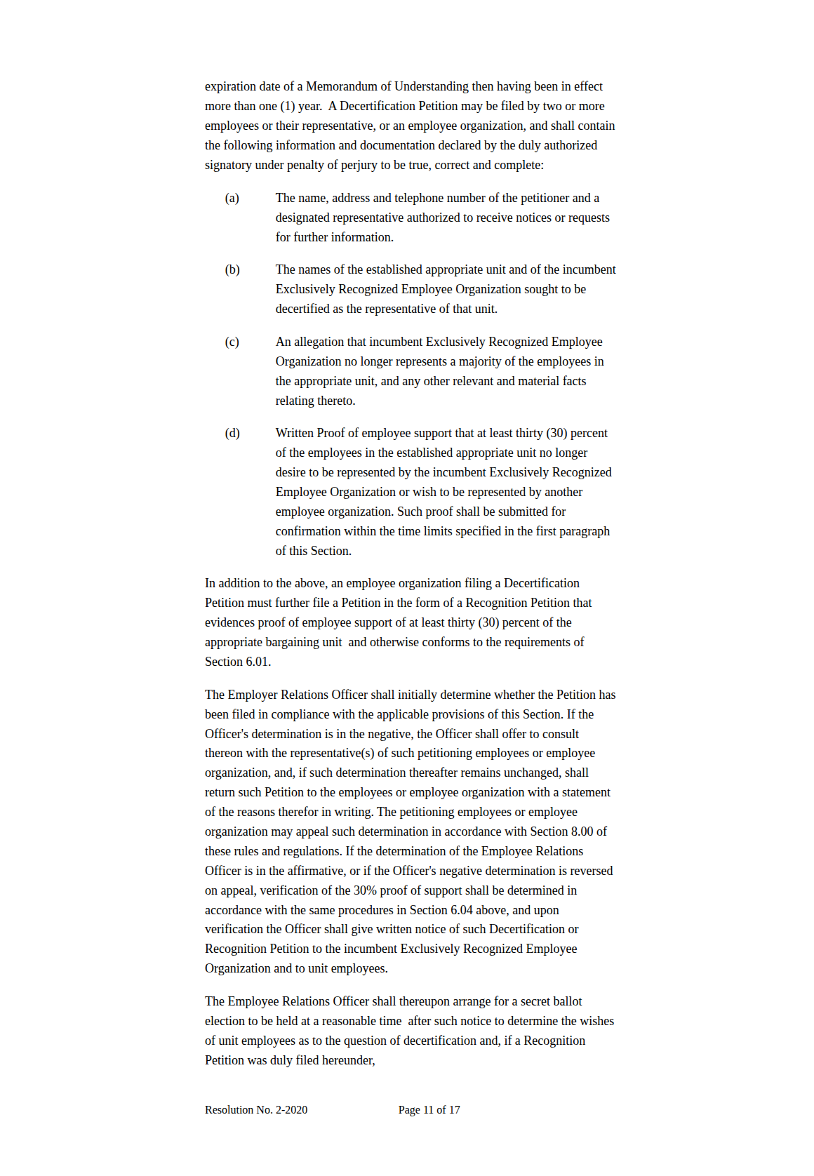expiration date of a Memorandum of Understanding then having been in effect more than one (1) year. A Decertification Petition may be filed by two or more employees or their representative, or an employee organization, and shall contain the following information and documentation declared by the duly authorized signatory under penalty of perjury to be true, correct and complete:
(a) The name, address and telephone number of the petitioner and a designated representative authorized to receive notices or requests for further information.
(b) The names of the established appropriate unit and of the incumbent Exclusively Recognized Employee Organization sought to be decertified as the representative of that unit.
(c) An allegation that incumbent Exclusively Recognized Employee Organization no longer represents a majority of the employees in the appropriate unit, and any other relevant and material facts relating thereto.
(d) Written Proof of employee support that at least thirty (30) percent of the employees in the established appropriate unit no longer desire to be represented by the incumbent Exclusively Recognized Employee Organization or wish to be represented by another employee organization. Such proof shall be submitted for confirmation within the time limits specified in the first paragraph of this Section.
In addition to the above, an employee organization filing a Decertification Petition must further file a Petition in the form of a Recognition Petition that evidences proof of employee support of at least thirty (30) percent of the appropriate bargaining unit and otherwise conforms to the requirements of Section 6.01.
The Employer Relations Officer shall initially determine whether the Petition has been filed in compliance with the applicable provisions of this Section. If the Officer's determination is in the negative, the Officer shall offer to consult thereon with the representative(s) of such petitioning employees or employee organization, and, if such determination thereafter remains unchanged, shall return such Petition to the employees or employee organization with a statement of the reasons therefor in writing. The petitioning employees or employee organization may appeal such determination in accordance with Section 8.00 of these rules and regulations. If the determination of the Employee Relations Officer is in the affirmative, or if the Officer's negative determination is reversed on appeal, verification of the 30% proof of support shall be determined in accordance with the same procedures in Section 6.04 above, and upon verification the Officer shall give written notice of such Decertification or Recognition Petition to the incumbent Exclusively Recognized Employee Organization and to unit employees.
The Employee Relations Officer shall thereupon arrange for a secret ballot election to be held at a reasonable time after such notice to determine the wishes of unit employees as to the question of decertification and, if a Recognition Petition was duly filed hereunder,
Resolution No. 2-2020 Page 11 of 17